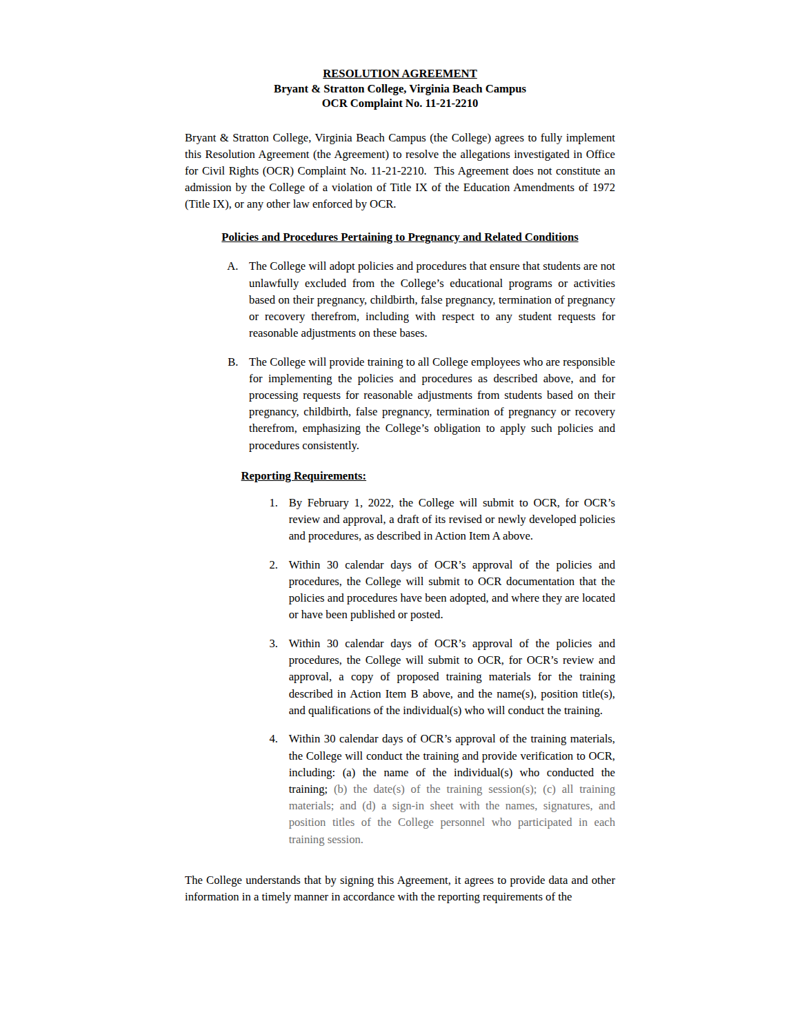RESOLUTION AGREEMENT Bryant & Stratton College, Virginia Beach Campus OCR Complaint No. 11-21-2210
Bryant & Stratton College, Virginia Beach Campus (the College) agrees to fully implement this Resolution Agreement (the Agreement) to resolve the allegations investigated in Office for Civil Rights (OCR) Complaint No. 11-21-2210. This Agreement does not constitute an admission by the College of a violation of Title IX of the Education Amendments of 1972 (Title IX), or any other law enforced by OCR.
Policies and Procedures Pertaining to Pregnancy and Related Conditions
The College will adopt policies and procedures that ensure that students are not unlawfully excluded from the College’s educational programs or activities based on their pregnancy, childbirth, false pregnancy, termination of pregnancy or recovery therefrom, including with respect to any student requests for reasonable adjustments on these bases.
The College will provide training to all College employees who are responsible for implementing the policies and procedures as described above, and for processing requests for reasonable adjustments from students based on their pregnancy, childbirth, false pregnancy, termination of pregnancy or recovery therefrom, emphasizing the College’s obligation to apply such policies and procedures consistently.
Reporting Requirements:
By February 1, 2022, the College will submit to OCR, for OCR’s review and approval, a draft of its revised or newly developed policies and procedures, as described in Action Item A above.
Within 30 calendar days of OCR’s approval of the policies and procedures, the College will submit to OCR documentation that the policies and procedures have been adopted, and where they are located or have been published or posted.
Within 30 calendar days of OCR’s approval of the policies and procedures, the College will submit to OCR, for OCR’s review and approval, a copy of proposed training materials for the training described in Action Item B above, and the name(s), position title(s), and qualifications of the individual(s) who will conduct the training.
Within 30 calendar days of OCR’s approval of the training materials, the College will conduct the training and provide verification to OCR, including: (a) the name of the individual(s) who conducted the training; (b) the date(s) of the training session(s); (c) all training materials; and (d) a sign-in sheet with the names, signatures, and position titles of the College personnel who participated in each training session.
The College understands that by signing this Agreement, it agrees to provide data and other information in a timely manner in accordance with the reporting requirements of the